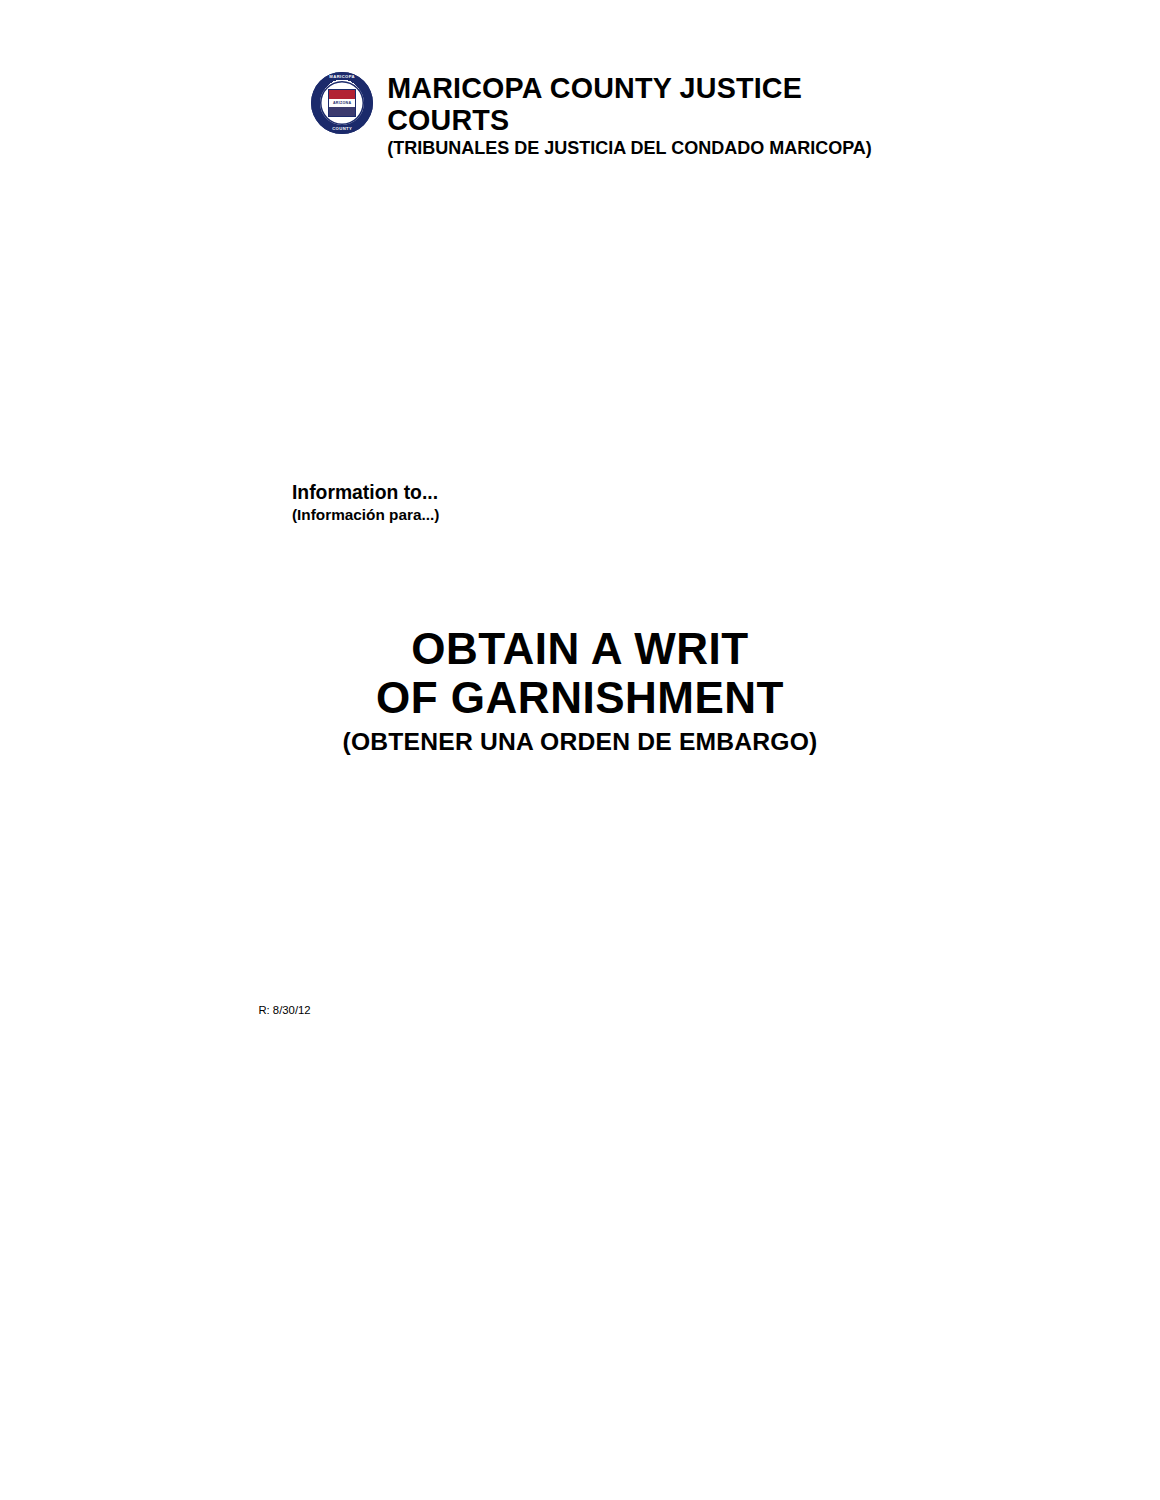MARICOPA
ARIZONA
COUNTY
MARICOPA COUNTY JUSTICE COURTS
(TRIBUNALES DE JUSTICIA DEL CONDADO MARICOPA)
Information to...
(Información para...)
OBTAIN A WRIT
OF GARNISHMENT
(OBTENER UNA ORDEN DE EMBARGO)
R: 8/30/12